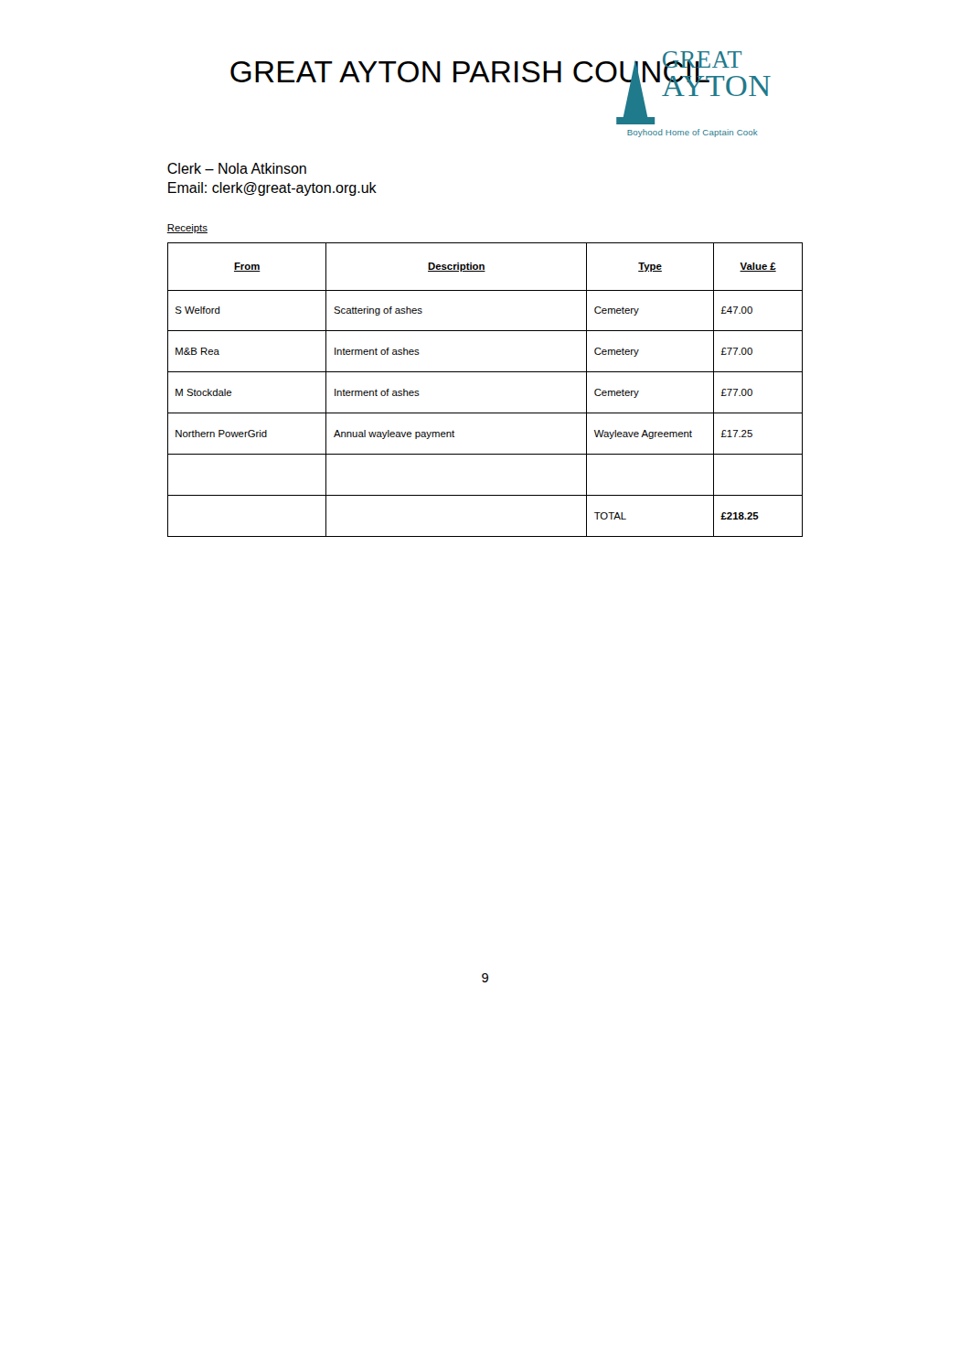GREAT AYTON PARISH COUNCIL
GREAT AYTON
Boyhood Home of Captain Cook
Clerk – Nola Atkinson
Email: clerk@great-ayton.org.uk
Receipts
| From | Description | Type | Value £ |
| --- | --- | --- | --- |
| S Welford | Scattering of ashes | Cemetery | £47.00 |
| M&B Rea | Interment of ashes | Cemetery | £77.00 |
| M Stockdale | Interment of ashes | Cemetery | £77.00 |
| Northern PowerGrid | Annual wayleave payment | Wayleave Agreement | £17.25 |
| | | TOTAL | £218.25 |
9